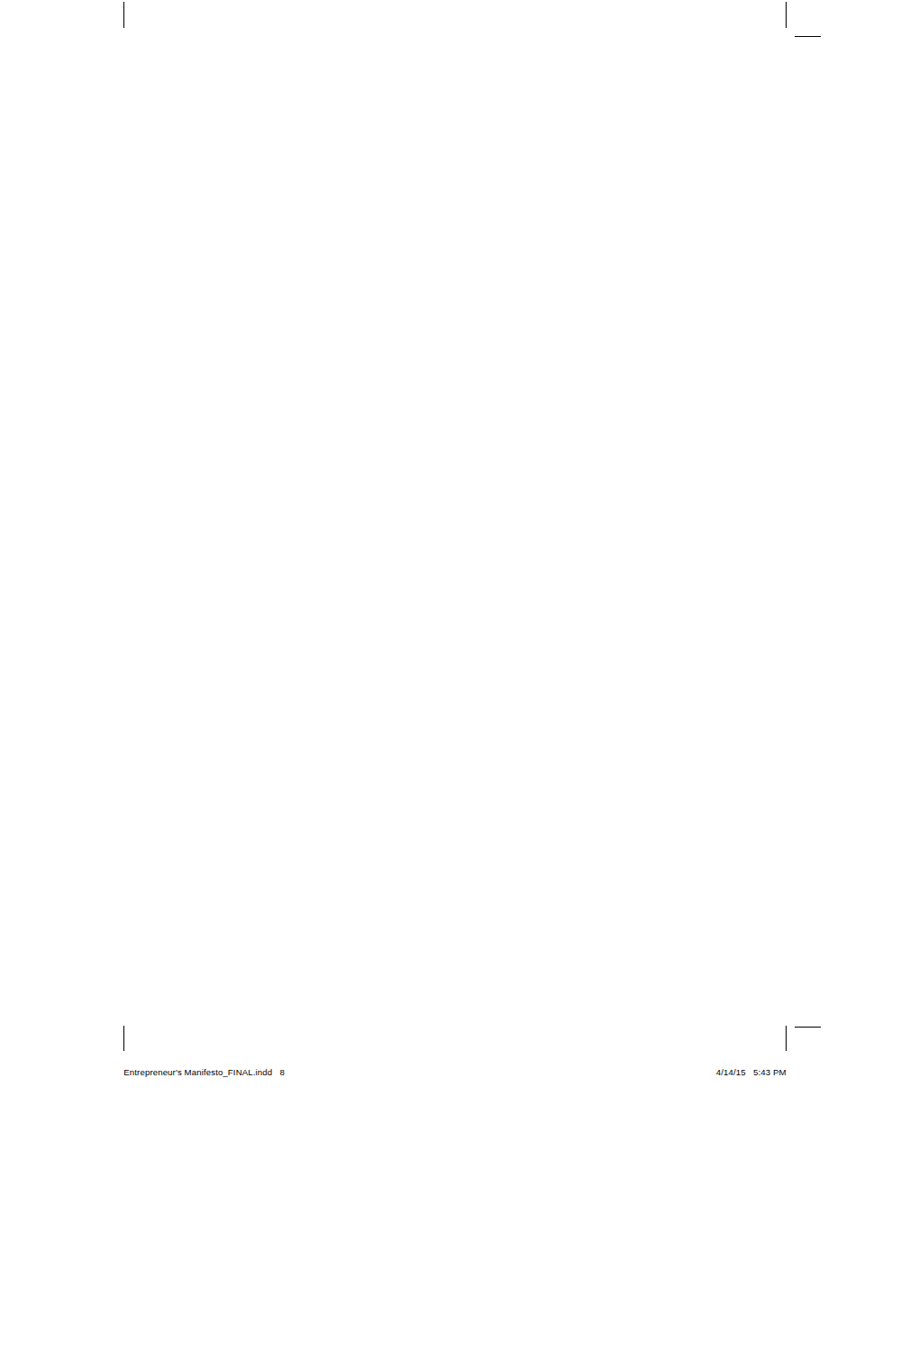Entrepreneur's Manifesto_FINAL.indd 8 4/14/15 5:43 PM